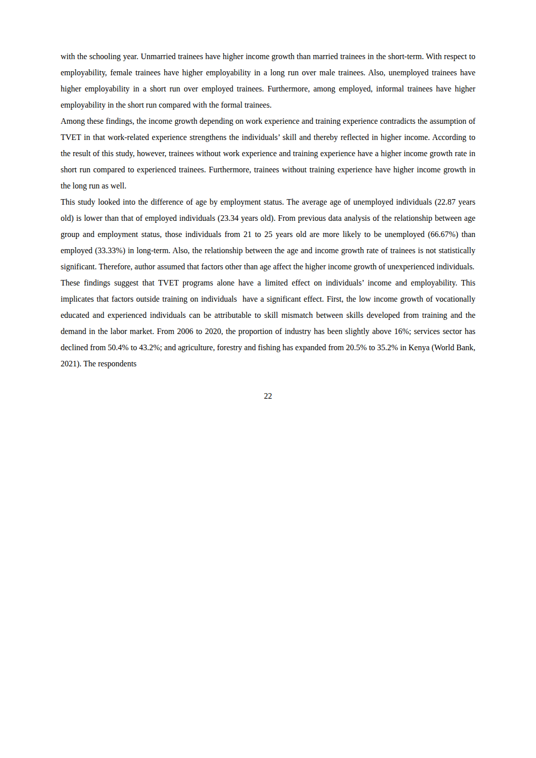with the schooling year. Unmarried trainees have higher income growth than married trainees in the short-term. With respect to employability, female trainees have higher employability in a long run over male trainees. Also, unemployed trainees have higher employability in a short run over employed trainees. Furthermore, among employed, informal trainees have higher employability in the short run compared with the formal trainees.
Among these findings, the income growth depending on work experience and training experience contradicts the assumption of TVET in that work-related experience strengthens the individuals’ skill and thereby reflected in higher income. According to the result of this study, however, trainees without work experience and training experience have a higher income growth rate in short run compared to experienced trainees. Furthermore, trainees without training experience have higher income growth in the long run as well.
This study looked into the difference of age by employment status. The average age of unemployed individuals (22.87 years old) is lower than that of employed individuals (23.34 years old). From previous data analysis of the relationship between age group and employment status, those individuals from 21 to 25 years old are more likely to be unemployed (66.67%) than employed (33.33%) in long-term. Also, the relationship between the age and income growth rate of trainees is not statistically significant. Therefore, author assumed that factors other than age affect the higher income growth of unexperienced individuals.
These findings suggest that TVET programs alone have a limited effect on individuals’ income and employability. This implicates that factors outside training on individuals have a significant effect. First, the low income growth of vocationally educated and experienced individuals can be attributable to skill mismatch between skills developed from training and the demand in the labor market. From 2006 to 2020, the proportion of industry has been slightly above 16%; services sector has declined from 50.4% to 43.2%; and agriculture, forestry and fishing has expanded from 20.5% to 35.2% in Kenya (World Bank, 2021). The respondents
22